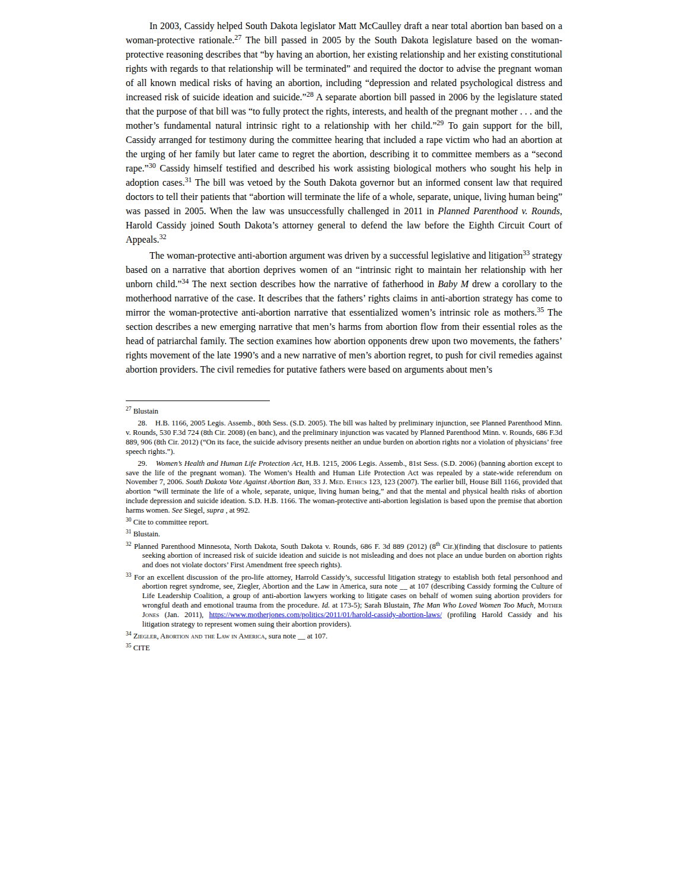In 2003, Cassidy helped South Dakota legislator Matt McCaulley draft a near total abortion ban based on a woman-protective rationale.27 The bill passed in 2005 by the South Dakota legislature based on the woman-protective reasoning describes that “by having an abortion, her existing relationship and her existing constitutional rights with regards to that relationship will be terminated” and required the doctor to advise the pregnant woman of all known medical risks of having an abortion, including “depression and related psychological distress and increased risk of suicide ideation and suicide.”28 A separate abortion bill passed in 2006 by the legislature stated that the purpose of that bill was “to fully protect the rights, interests, and health of the pregnant mother . . . and the mother’s fundamental natural intrinsic right to a relationship with her child.”29 To gain support for the bill, Cassidy arranged for testimony during the committee hearing that included a rape victim who had an abortion at the urging of her family but later came to regret the abortion, describing it to committee members as a “second rape.”30 Cassidy himself testified and described his work assisting biological mothers who sought his help in adoption cases.31 The bill was vetoed by the South Dakota governor but an informed consent law that required doctors to tell their patients that “abortion will terminate the life of a whole, separate, unique, living human being” was passed in 2005. When the law was unsuccessfully challenged in 2011 in Planned Parenthood v. Rounds, Harold Cassidy joined South Dakota’s attorney general to defend the law before the Eighth Circuit Court of Appeals.32
The woman-protective anti-abortion argument was driven by a successful legislative and litigation33 strategy based on a narrative that abortion deprives women of an “intrinsic right to maintain her relationship with her unborn child.”34 The next section describes how the narrative of fatherhood in Baby M drew a corollary to the motherhood narrative of the case. It describes that the fathers’ rights claims in anti-abortion strategy has come to mirror the woman-protective anti-abortion narrative that essentialized women’s intrinsic role as mothers.35 The section describes a new emerging narrative that men’s harms from abortion flow from their essential roles as the head of patriarchal family. The section examines how abortion opponents drew upon two movements, the fathers’ rights movement of the late 1990’s and a new narrative of men’s abortion regret, to push for civil remedies against abortion providers. The civil remedies for putative fathers were based on arguments about men’s
27 Blustain
28. H.B. 1166, 2005 Legis. Assemb., 80th Sess. (S.D. 2005). The bill was halted by preliminary injunction, see Planned Parenthood Minn. v. Rounds, 530 F.3d 724 (8th Cir. 2008) (en banc), and the preliminary injunction was vacated by Planned Parenthood Minn. v. Rounds, 686 F.3d 889, 906 (8th Cir. 2012) (“On its face, the suicide advisory presents neither an undue burden on abortion rights nor a violation of physicians’ free speech rights.”).
29. Women’s Health and Human Life Protection Act, H.B. 1215, 2006 Legis. Assemb., 81st Sess. (S.D. 2006) (banning abortion except to save the life of the pregnant woman). The Women’s Health and Human Life Protection Act was repealed by a state-wide referendum on November 7, 2006. South Dakota Vote Against Abortion Ban, 33 J. Med. Ethics 123, 123 (2007). The earlier bill, House Bill 1166, provided that abortion “will terminate the life of a whole, separate, unique, living human being,” and that the mental and physical health risks of abortion include depression and suicide ideation. S.D. H.B. 1166. The woman-protective anti-abortion legislation is based upon the premise that abortion harms women. See Siegel, supra , at 992.
30 Cite to committee report.
31 Blustain.
32 Planned Parenthood Minnesota, North Dakota, South Dakota v. Rounds, 686 F. 3d 889 (2012) (8th Cir.)(finding that disclosure to patients seeking abortion of increased risk of suicide ideation and suicide is not misleading and does not place an undue burden on abortion rights and does not violate doctors’ First Amendment free speech rights).
33 For an excellent discussion of the pro-life attorney, Harrold Cassidy’s, successful litigation strategy to establish both fetal personhood and abortion regret syndrome, see, Ziegler, Abortion and the Law in America, sura note __ at 107 (describing Cassidy forming the Culture of Life Leadership Coalition, a group of anti-abortion lawyers working to litigate cases on behalf of women suing abortion providers for wrongful death and emotional trauma from the procedure. Id. at 173-5); Sarah Blustain, The Man Who Loved Women Too Much, Mother Jones (Jan. 2011), https://www.motherjones.com/politics/2011/01/harold-cassidy-abortion-laws/ (profiling Harold Cassidy and his litigation strategy to represent women suing their abortion providers).
34 Ziegler, Abortion and the Law in America, sura note __ at 107.
35 CITE